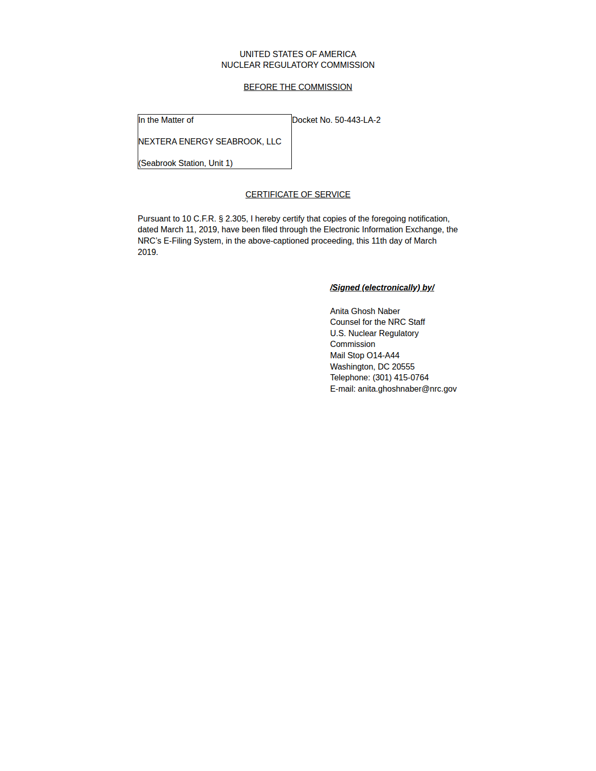UNITED STATES OF AMERICA
NUCLEAR REGULATORY COMMISSION
BEFORE THE COMMISSION
| In the Matter of NEXTERA ENERGY SEABROOK, LLC (Seabrook Station, Unit 1) | Docket No. 50-443-LA-2 |
CERTIFICATE OF SERVICE
Pursuant to 10 C.F.R. § 2.305, I hereby certify that copies of the foregoing notification, dated March 11, 2019, have been filed through the Electronic Information Exchange, the NRC’s E-Filing System, in the above-captioned proceeding, this 11th day of March 2019.
/Signed (electronically) by/
Anita Ghosh Naber
Counsel for the NRC Staff
U.S. Nuclear Regulatory Commission
Mail Stop O14-A44
Washington, DC 20555
Telephone: (301) 415-0764
E-mail: anita.ghoshnaber@nrc.gov